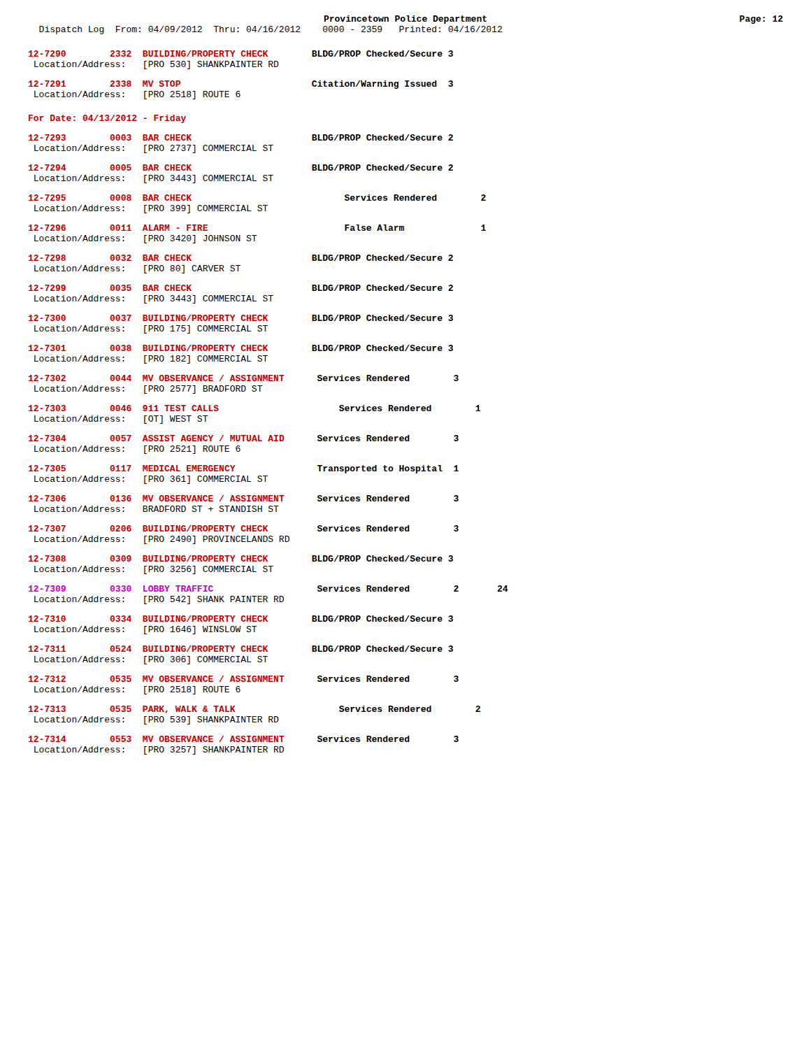Provincetown Police Department Page: 12
Dispatch Log From: 04/09/2012 Thru: 04/16/2012 0000 - 2359 Printed: 04/16/2012
12-7290 2332 BUILDING/PROPERTY CHECK BLDG/PROP Checked/Secure 3
Location/Address: [PRO 530] SHANKPAINTER RD
12-7291 2338 MV STOP Citation/Warning Issued 3
Location/Address: [PRO 2518] ROUTE 6
For Date: 04/13/2012 - Friday
12-7293 0003 BAR CHECK BLDG/PROP Checked/Secure 2
Location/Address: [PRO 2737] COMMERCIAL ST
12-7294 0005 BAR CHECK BLDG/PROP Checked/Secure 2
Location/Address: [PRO 3443] COMMERCIAL ST
12-7295 0008 BAR CHECK Services Rendered 2
Location/Address: [PRO 399] COMMERCIAL ST
12-7296 0011 ALARM - FIRE False Alarm 1
Location/Address: [PRO 3420] JOHNSON ST
12-7298 0032 BAR CHECK BLDG/PROP Checked/Secure 2
Location/Address: [PRO 80] CARVER ST
12-7299 0035 BAR CHECK BLDG/PROP Checked/Secure 2
Location/Address: [PRO 3443] COMMERCIAL ST
12-7300 0037 BUILDING/PROPERTY CHECK BLDG/PROP Checked/Secure 3
Location/Address: [PRO 175] COMMERCIAL ST
12-7301 0038 BUILDING/PROPERTY CHECK BLDG/PROP Checked/Secure 3
Location/Address: [PRO 182] COMMERCIAL ST
12-7302 0044 MV OBSERVANCE / ASSIGNMENT Services Rendered 3
Location/Address: [PRO 2577] BRADFORD ST
12-7303 0046 911 TEST CALLS Services Rendered 1
Location/Address: [OT] WEST ST
12-7304 0057 ASSIST AGENCY / MUTUAL AID Services Rendered 3
Location/Address: [PRO 2521] ROUTE 6
12-7305 0117 MEDICAL EMERGENCY Transported to Hospital 1
Location/Address: [PRO 361] COMMERCIAL ST
12-7306 0136 MV OBSERVANCE / ASSIGNMENT Services Rendered 3
Location/Address: BRADFORD ST + STANDISH ST
12-7307 0206 BUILDING/PROPERTY CHECK Services Rendered 3
Location/Address: [PRO 2490] PROVINCELANDS RD
12-7308 0309 BUILDING/PROPERTY CHECK BLDG/PROP Checked/Secure 3
Location/Address: [PRO 3256] COMMERCIAL ST
12-7309 0330 LOBBY TRAFFIC Services Rendered 2 24
Location/Address: [PRO 542] SHANK PAINTER RD
12-7310 0334 BUILDING/PROPERTY CHECK BLDG/PROP Checked/Secure 3
Location/Address: [PRO 1646] WINSLOW ST
12-7311 0524 BUILDING/PROPERTY CHECK BLDG/PROP Checked/Secure 3
Location/Address: [PRO 306] COMMERCIAL ST
12-7312 0535 MV OBSERVANCE / ASSIGNMENT Services Rendered 3
Location/Address: [PRO 2518] ROUTE 6
12-7313 0535 PARK, WALK & TALK Services Rendered 2
Location/Address: [PRO 539] SHANKPAINTER RD
12-7314 0553 MV OBSERVANCE / ASSIGNMENT Services Rendered 3
Location/Address: [PRO 3257] SHANKPAINTER RD